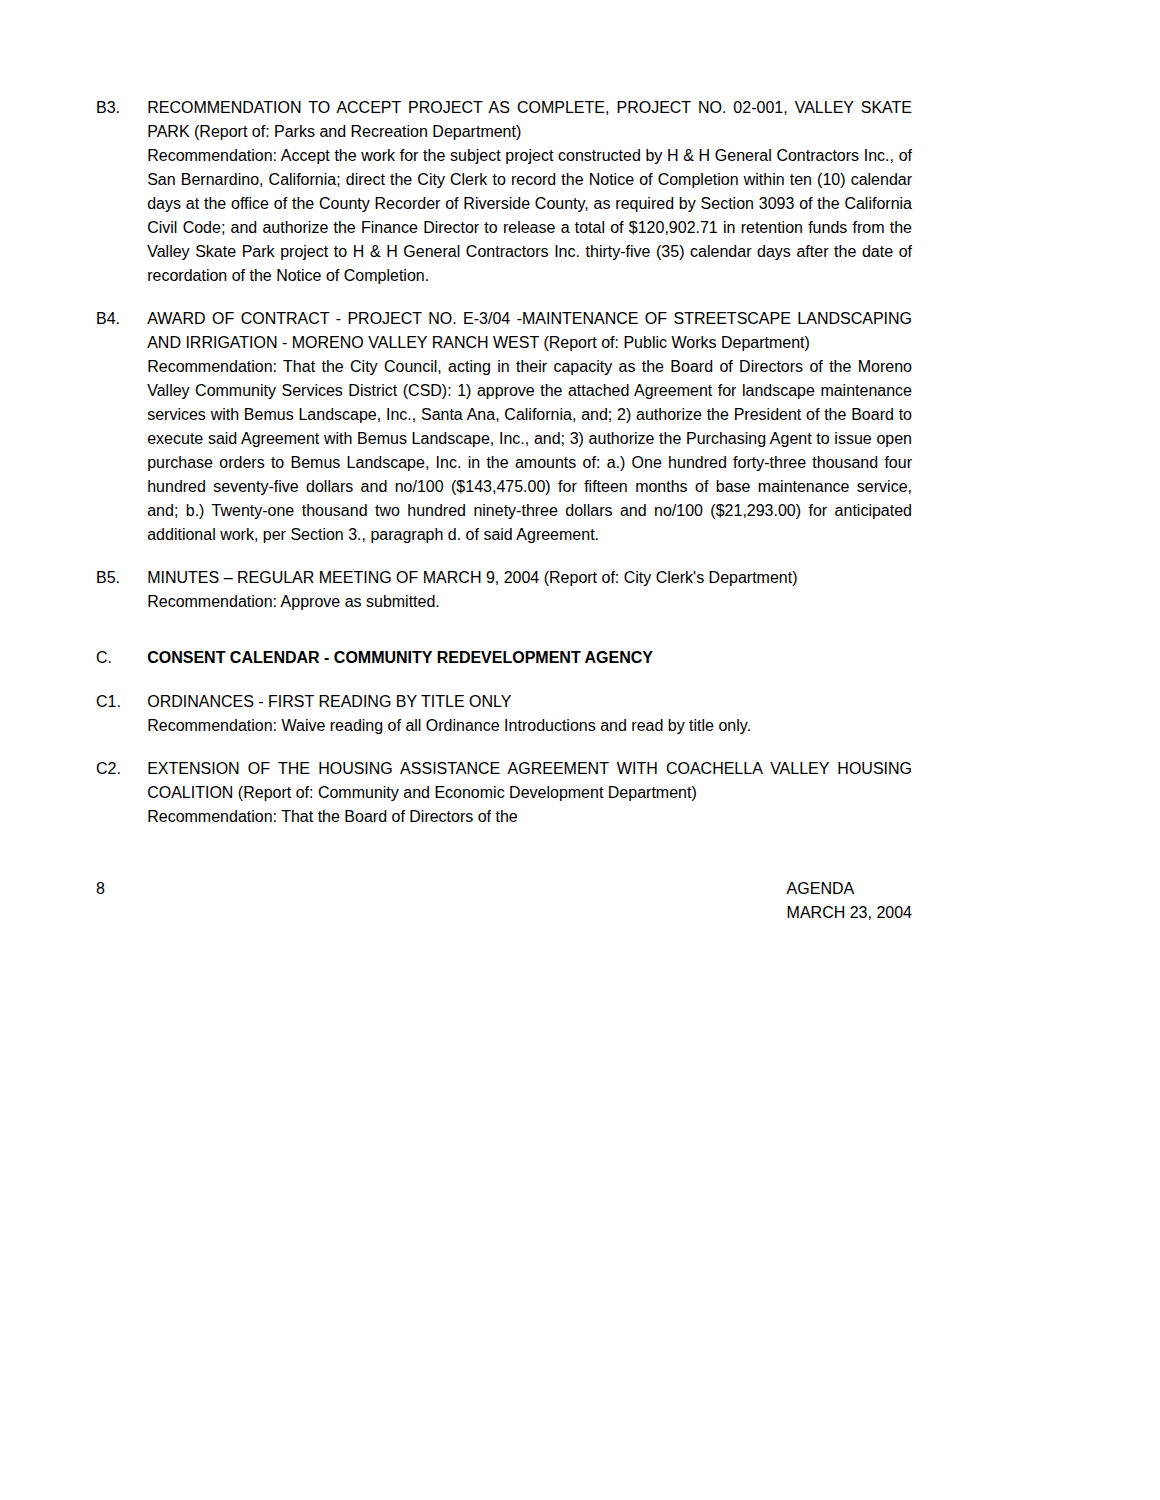B3.
RECOMMENDATION TO ACCEPT PROJECT AS COMPLETE, PROJECT NO. 02-001, VALLEY SKATE PARK (Report of: Parks and Recreation Department)
Recommendation: Accept the work for the subject project constructed by H & H General Contractors Inc., of San Bernardino, California; direct the City Clerk to record the Notice of Completion within ten (10) calendar days at the office of the County Recorder of Riverside County, as required by Section 3093 of the California Civil Code; and authorize the Finance Director to release a total of $120,902.71 in retention funds from the Valley Skate Park project to H & H General Contractors Inc. thirty-five (35) calendar days after the date of recordation of the Notice of Completion.
B4.
AWARD OF CONTRACT - PROJECT NO. E-3/04 -MAINTENANCE OF STREETSCAPE LANDSCAPING AND IRRIGATION - MORENO VALLEY RANCH WEST (Report of: Public Works Department)
Recommendation: That the City Council, acting in their capacity as the Board of Directors of the Moreno Valley Community Services District (CSD): 1) approve the attached Agreement for landscape maintenance services with Bemus Landscape, Inc., Santa Ana, California, and; 2) authorize the President of the Board to execute said Agreement with Bemus Landscape, Inc., and; 3) authorize the Purchasing Agent to issue open purchase orders to Bemus Landscape, Inc. in the amounts of: a.) One hundred forty-three thousand four hundred seventy-five dollars and no/100 ($143,475.00) for fifteen months of base maintenance service, and; b.) Twenty-one thousand two hundred ninety-three dollars and no/100 ($21,293.00) for anticipated additional work, per Section 3., paragraph d. of said Agreement.
B5.
MINUTES – REGULAR MEETING OF MARCH 9, 2004 (Report of: City Clerk's Department)
Recommendation: Approve as submitted.
C.
CONSENT CALENDAR - COMMUNITY REDEVELOPMENT AGENCY
C1.
ORDINANCES - FIRST READING BY TITLE ONLY
Recommendation: Waive reading of all Ordinance Introductions and read by title only.
C2.
EXTENSION OF THE HOUSING ASSISTANCE AGREEMENT WITH COACHELLA VALLEY HOUSING COALITION (Report of: Community and Economic Development Department)
Recommendation: That the Board of Directors of the
8
AGENDA
MARCH 23, 2004